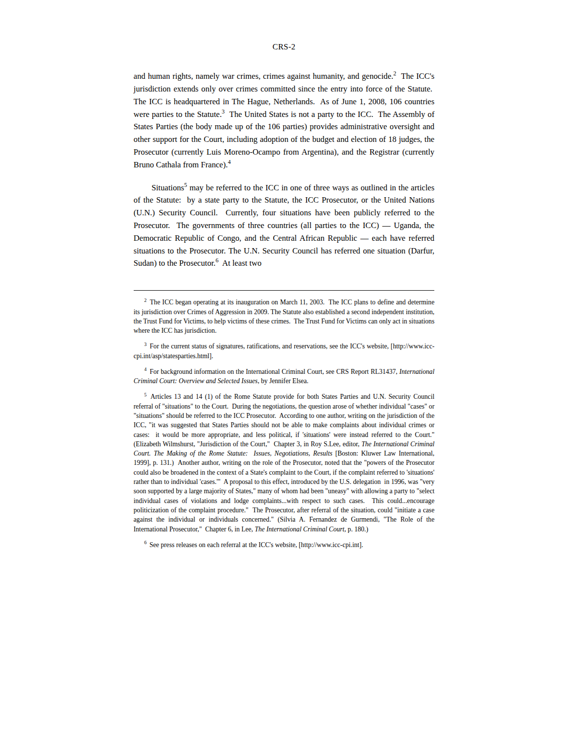CRS-2
and human rights, namely war crimes, crimes against humanity, and genocide.2 The ICC's jurisdiction extends only over crimes committed since the entry into force of the Statute. The ICC is headquartered in The Hague, Netherlands. As of June 1, 2008, 106 countries were parties to the Statute.3 The United States is not a party to the ICC. The Assembly of States Parties (the body made up of the 106 parties) provides administrative oversight and other support for the Court, including adoption of the budget and election of 18 judges, the Prosecutor (currently Luis Moreno-Ocampo from Argentina), and the Registrar (currently Bruno Cathala from France).4
Situations5 may be referred to the ICC in one of three ways as outlined in the articles of the Statute: by a state party to the Statute, the ICC Prosecutor, or the United Nations (U.N.) Security Council. Currently, four situations have been publicly referred to the Prosecutor. The governments of three countries (all parties to the ICC) — Uganda, the Democratic Republic of Congo, and the Central African Republic — each have referred situations to the Prosecutor. The U.N. Security Council has referred one situation (Darfur, Sudan) to the Prosecutor.6 At least two
2 The ICC began operating at its inauguration on March 11, 2003. The ICC plans to define and determine its jurisdiction over Crimes of Aggression in 2009. The Statute also established a second independent institution, the Trust Fund for Victims, to help victims of these crimes. The Trust Fund for Victims can only act in situations where the ICC has jurisdiction.
3 For the current status of signatures, ratifications, and reservations, see the ICC's website, [http://www.icc-cpi.int/asp/statesparties.html].
4 For background information on the International Criminal Court, see CRS Report RL31437, International Criminal Court: Overview and Selected Issues, by Jennifer Elsea.
5 Articles 13 and 14 (1) of the Rome Statute provide for both States Parties and U.N. Security Council referral of "situations" to the Court. During the negotiations, the question arose of whether individual "cases" or "situations" should be referred to the ICC Prosecutor. According to one author, writing on the jurisdiction of the ICC, "it was suggested that States Parties should not be able to make complaints about individual crimes or cases: it would be more appropriate, and less political, if 'situations' were instead referred to the Court." (Elizabeth Wilmshurst, "Jurisdiction of the Court," Chapter 3, in Roy S.Lee, editor, The International Criminal Court. The Making of the Rome Statute: Issues, Negotiations, Results [Boston: Kluwer Law International, 1999], p. 131.) Another author, writing on the role of the Prosecutor, noted that the "powers of the Prosecutor could also be broadened in the context of a State's complaint to the Court, if the complaint referred to 'situations' rather than to individual 'cases.'" A proposal to this effect, introduced by the U.S. delegation in 1996, was "very soon supported by a large majority of States," many of whom had been "uneasy" with allowing a party to "select individual cases of violations and lodge complaints...with respect to such cases. This could...encourage politicization of the complaint procedure." The Prosecutor, after referral of the situation, could "initiate a case against the individual or individuals concerned." (Silvia A. Fernandez de Gurmendi, "The Role of the International Prosecutor," Chapter 6, in Lee, The International Criminal Court, p. 180.)
6 See press releases on each referral at the ICC's website, [http://www.icc-cpi.int].